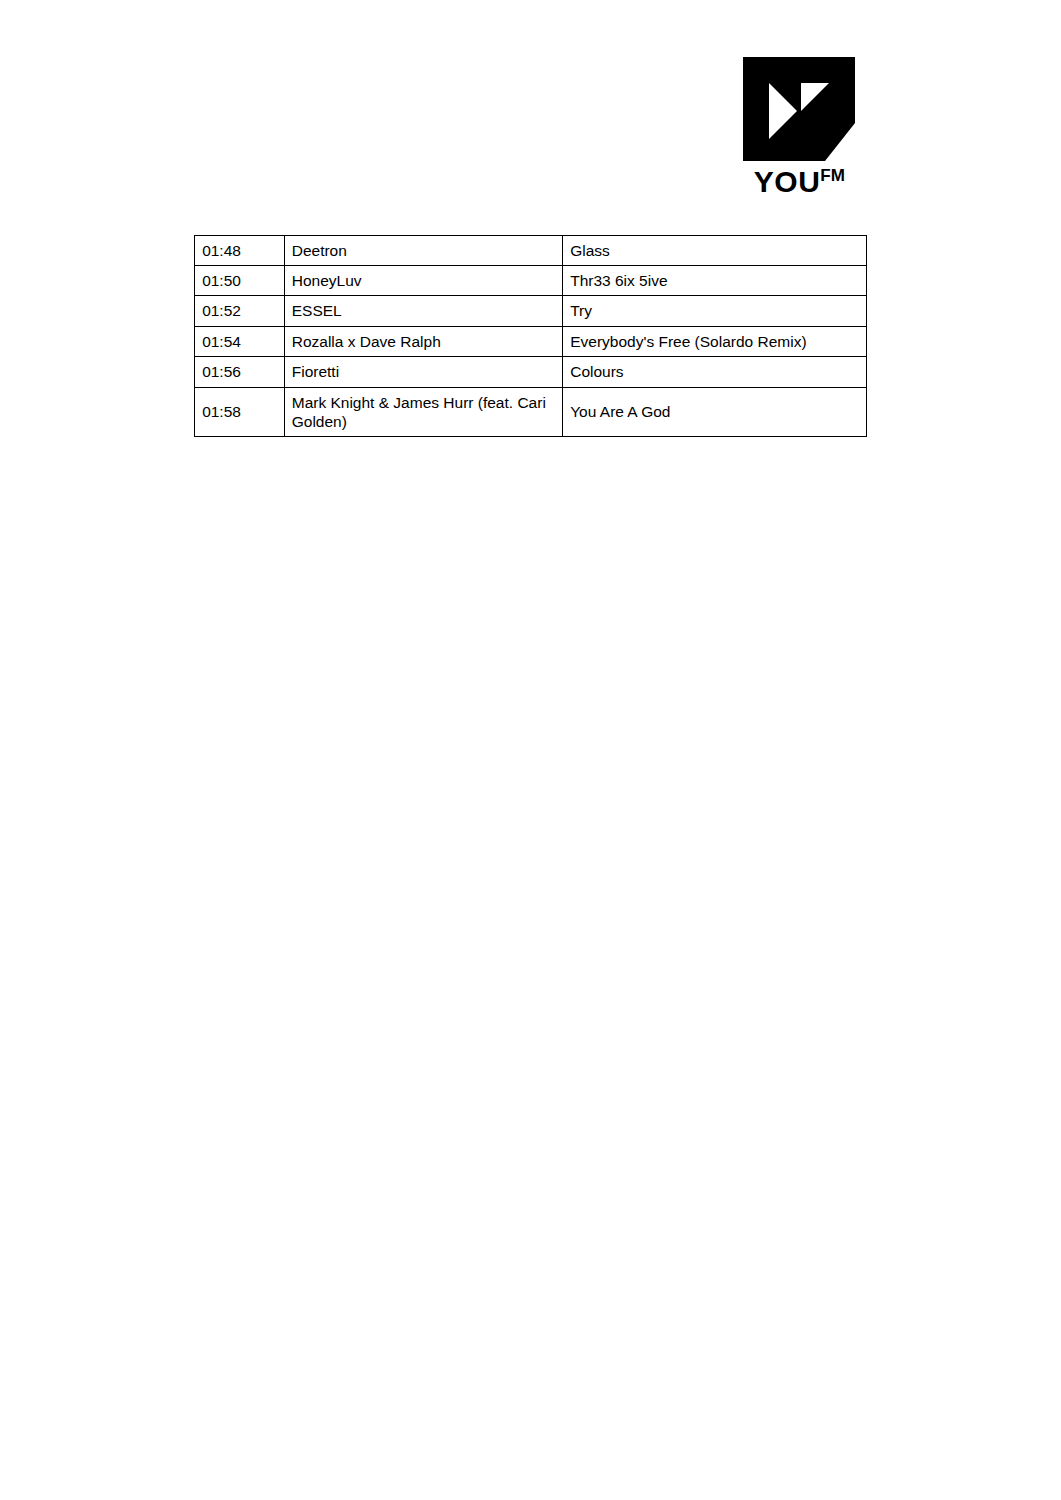YOUFM
| 01:48 | Deetron | Glass |
| 01:50 | HoneyLuv | Thr33 6ix 5ive |
| 01:52 | ESSEL | Try |
| 01:54 | Rozalla x Dave Ralph | Everybody's Free (Solardo Remix) |
| 01:56 | Fioretti | Colours |
| 01:58 | Mark Knight & James Hurr (feat. Cari Golden) | You Are A God |